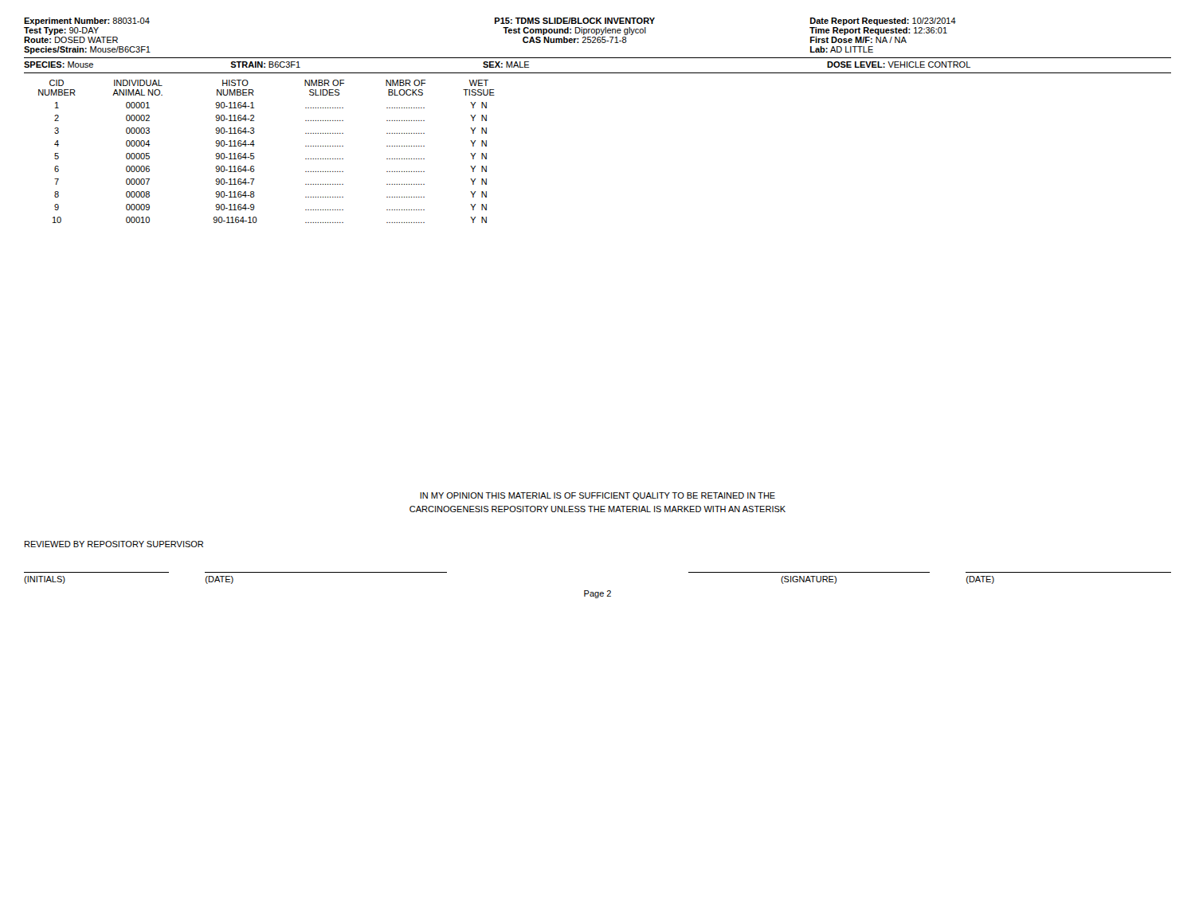| Experiment Number: 88031-04 Test Type: 90-DAY Route: DOSED WATER Species/Strain: Mouse/B6C3F1 | P15: TDMS SLIDE/BLOCK INVENTORY Test Compound: Dipropylene glycol CAS Number: 25265-71-8 | Date Report Requested: 10/23/2014 Time Report Requested: 12:36:01 First Dose M/F: NA / NA Lab: AD LITTLE |
| SPECIES: Mouse | STRAIN: B6C3F1 | SEX: MALE | DOSE LEVEL: VEHICLE CONTROL |
| CID NUMBER | INDIVIDUAL ANIMAL NO. | HISTO NUMBER | NMBR OF SLIDES | NMBR OF BLOCKS | WET TISSUE | |
| --- | --- | --- | --- | --- | --- | --- |
| 1 | 00001 | 90-1164-1 | ................ | ................ | Y N | |
| 2 | 00002 | 90-1164-2 | ................ | ................ | Y N | |
| 3 | 00003 | 90-1164-3 | ................ | ................ | Y N | |
| 4 | 00004 | 90-1164-4 | ................ | ................ | Y N | |
| 5 | 00005 | 90-1164-5 | ................ | ................ | Y N | |
| 6 | 00006 | 90-1164-6 | ................ | ................ | Y N | |
| 7 | 00007 | 90-1164-7 | ................ | ................ | Y N | |
| 8 | 00008 | 90-1164-8 | ................ | ................ | Y N | |
| 9 | 00009 | 90-1164-9 | ................ | ................ | Y N | |
| 10 | 00010 | 90-1164-10 | ................ | ................ | Y N | |
IN MY OPINION THIS MATERIAL IS OF SUFFICIENT QUALITY TO BE RETAINED IN THE
CARCINOGENESIS REPOSITORY UNLESS THE MATERIAL IS MARKED WITH AN ASTERISK
REVIEWED BY REPOSITORY SUPERVISOR
| (INITIALS) | | (DATE) | | (SIGNATURE) | | (DATE) |
Page 2